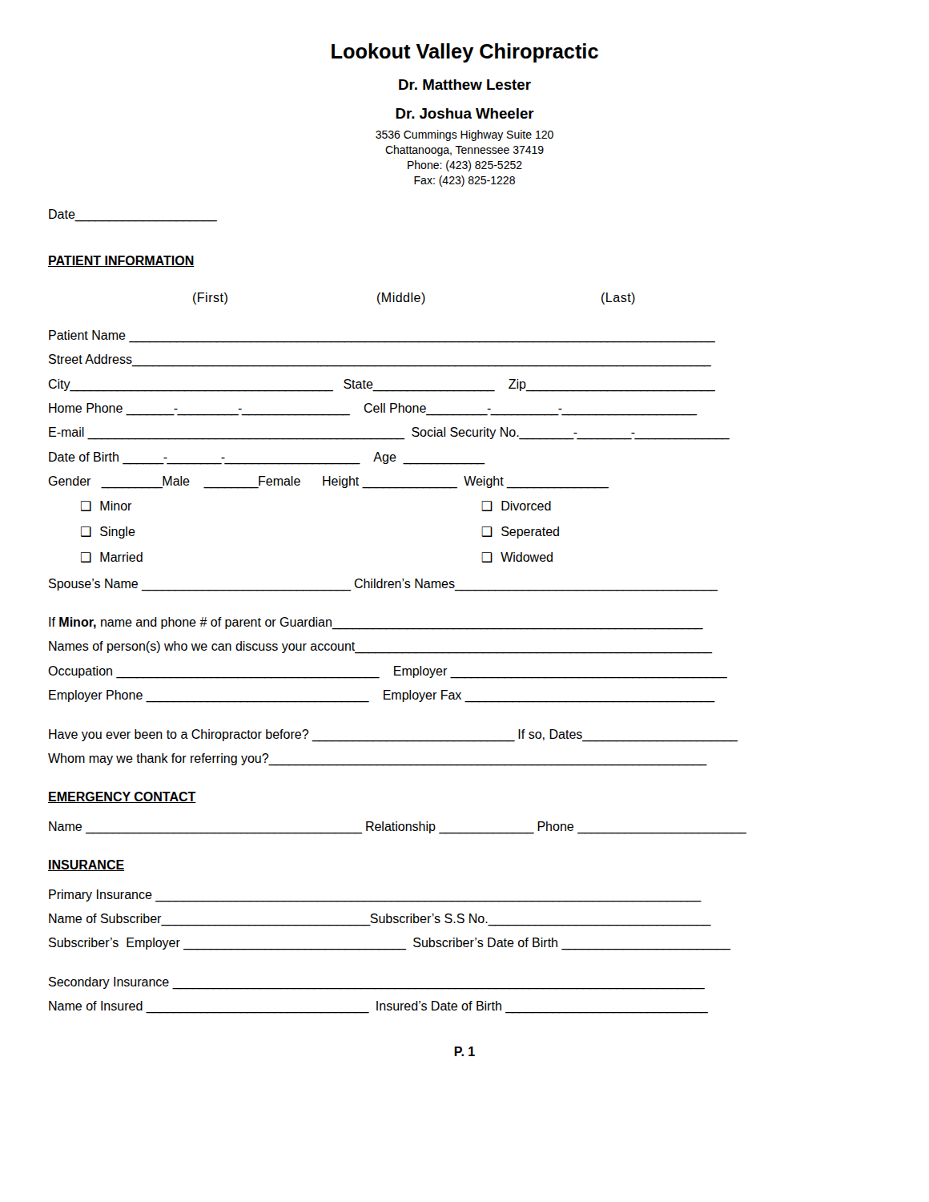Lookout Valley Chiropractic
Dr. Matthew Lester
Dr. Joshua Wheeler
3536 Cummings Highway Suite 120
Chattanooga, Tennessee 37419
Phone: (423) 825-5252
Fax: (423) 825-1228
Date_____________________
PATIENT INFORMATION
(First)(Middle)(Last)
Patient Name _______________________________________________________________________________________
Street Address______________________________________________________________________________________
City_______________________________________ State__________________ Zip____________________________
Home Phone _______-_________-________________ Cell Phone_________-__________-____________________
E-mail _______________________________________________ Social Security No.________-________-______________
Date of Birth ______-________-____________________ Age ____________
Gender _________Male ________Female Height ______________ Weight _______________
❑Minor
❑Single
❑Married
❑Divorced
❑Seperated
❑Widowed
Spouse’s Name _______________________________ Children’s Names_______________________________________
If Minor, name and phone # of parent or Guardian_______________________________________________________
Names of person(s) who we can discuss your account_____________________________________________________
Occupation _______________________________________ Employer _________________________________________
Employer Phone _________________________________ Employer Fax _____________________________________
Have you ever been to a Chiropractor before? ______________________________ If so, Dates_______________________
Whom may we thank for referring you?_________________________________________________________________
EMERGENCY CONTACT
Name _________________________________________ Relationship ______________ Phone _________________________
INSURANCE
Primary Insurance _________________________________________________________________________________
Name of Subscriber_______________________________Subscriber’s S.S No._________________________________
Subscriber’s Employer _________________________________ Subscriber’s Date of Birth _________________________
Secondary Insurance _______________________________________________________________________________
Name of Insured _________________________________ Insured’s Date of Birth ______________________________
P. 1